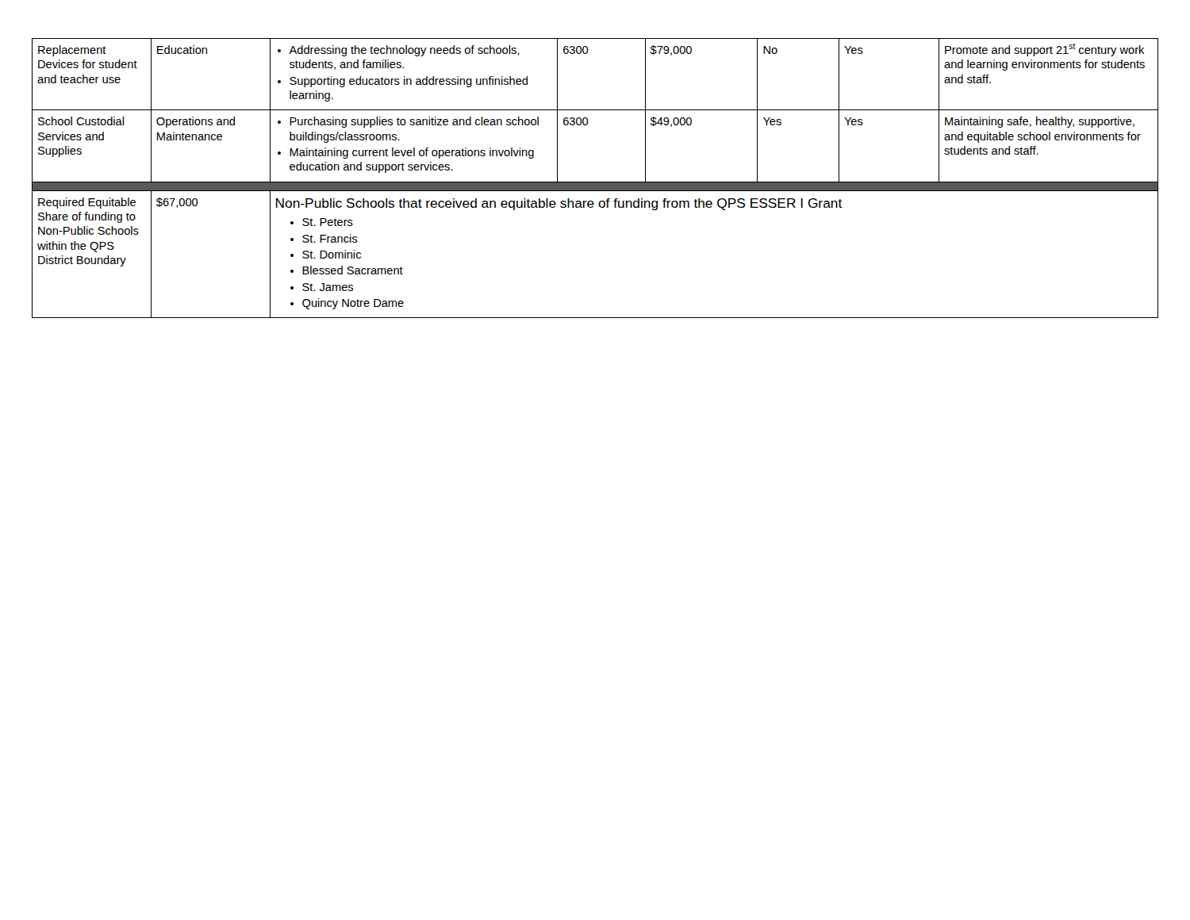| Replacement Devices for student and teacher use | Education | Addressing the technology needs of schools, students, and families. Supporting educators in addressing unfinished learning. | 6300 | $79,000 | No | Yes | Promote and support 21 st century work and learning environments for students and staff. |
| School Custodial Services and Supplies | Operations and Maintenance | Purchasing supplies to sanitize and clean school buildings/classrooms. Maintaining current level of operations involving education and support services. | 6300 | $49,000 | Yes | Yes | Maintaining safe, healthy, supportive, and equitable school environments for students and staff. |
| Required Equitable Share of funding to Non-Public Schools within the QPS District Boundary | $67,000 | Non-Public Schools that received an equitable share of funding from the QPS ESSER I Grant St. Peters St. Francis St. Dominic Blessed Sacrament St. James Quincy Notre Dame |